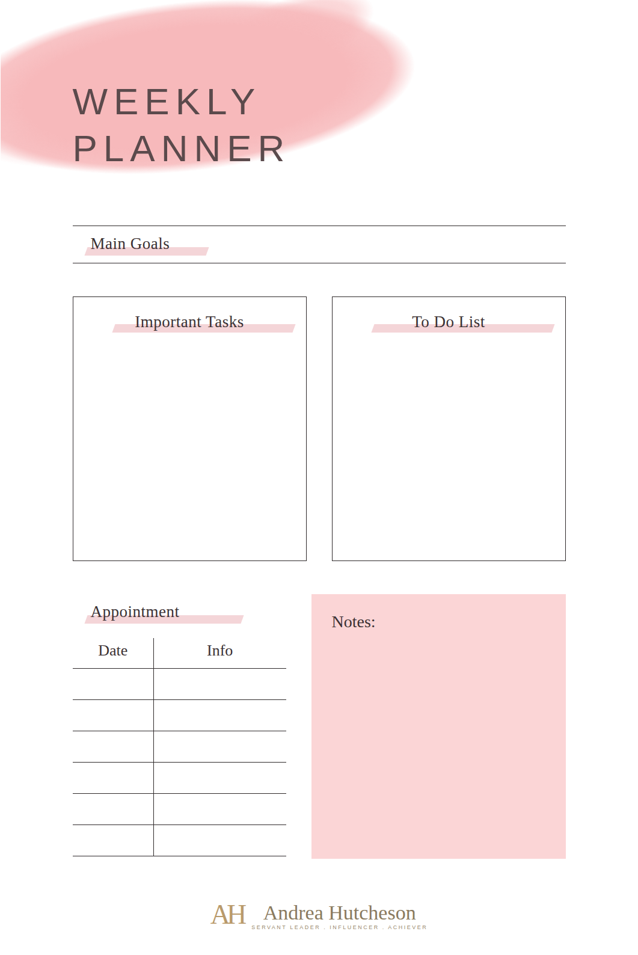Weekly
Planner
Main Goals
Important Tasks
To Do List
Appointment
| Date | Info |
| --- | --- |
Notes:
AH
Andrea Hutcheson Servant Leader . Influencer . Achiever